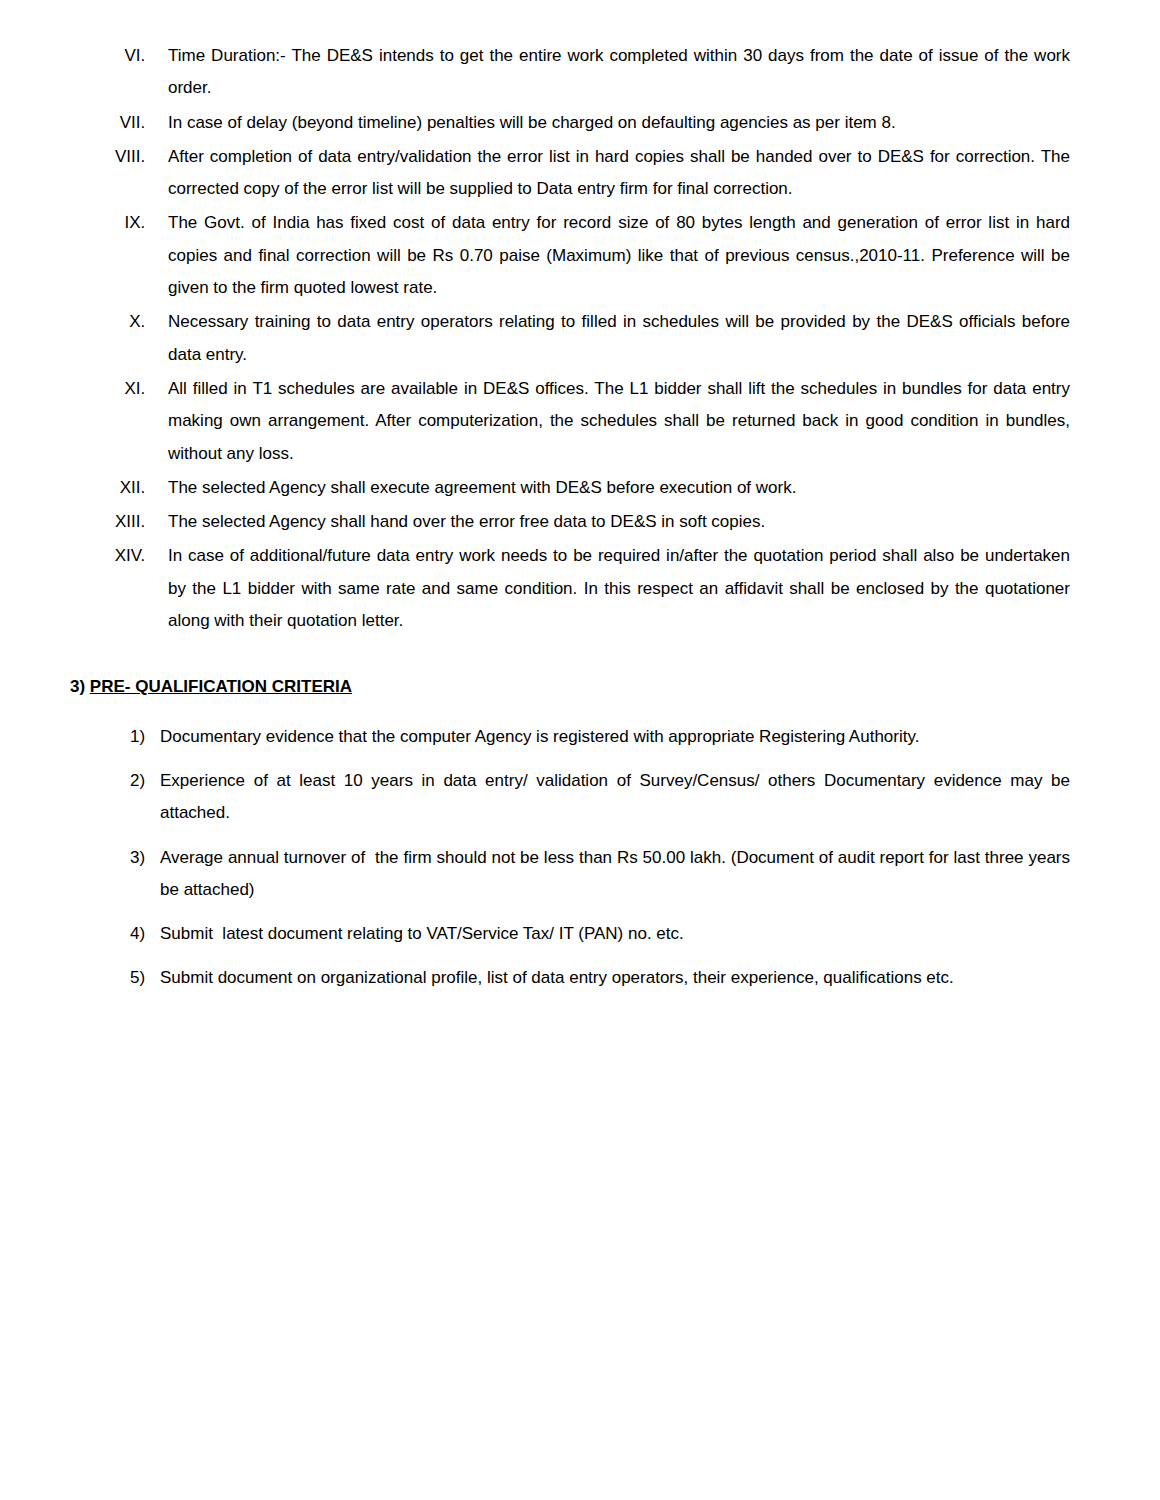Time Duration:- The DE&S intends to get the entire work completed within 30 days from the date of issue of the work order.
In case of delay (beyond timeline) penalties will be charged on defaulting agencies as per item 8.
After completion of data entry/validation the error list in hard copies shall be handed over to DE&S for correction. The corrected copy of the error list will be supplied to Data entry firm for final correction.
The Govt. of India has fixed cost of data entry for record size of 80 bytes length and generation of error list in hard copies and final correction will be Rs 0.70 paise (Maximum) like that of previous census.,2010-11. Preference will be given to the firm quoted lowest rate.
Necessary training to data entry operators relating to filled in schedules will be provided by the DE&S officials before data entry.
All filled in T1 schedules are available in DE&S offices. The L1 bidder shall lift the schedules in bundles for data entry making own arrangement. After computerization, the schedules shall be returned back in good condition in bundles, without any loss.
The selected Agency shall execute agreement with DE&S before execution of work.
The selected Agency shall hand over the error free data to DE&S in soft copies.
In case of additional/future data entry work needs to be required in/after the quotation period shall also be undertaken by the L1 bidder with same rate and same condition. In this respect an affidavit shall be enclosed by the quotationer along with their quotation letter.
3) PRE- QUALIFICATION CRITERIA
Documentary evidence that the computer Agency is registered with appropriate Registering Authority.
Experience of at least 10 years in data entry/ validation of Survey/Census/ others Documentary evidence may be attached.
Average annual turnover of the firm should not be less than Rs 50.00 lakh. (Document of audit report for last three years be attached)
Submit latest document relating to VAT/Service Tax/ IT (PAN) no. etc.
Submit document on organizational profile, list of data entry operators, their experience, qualifications etc.